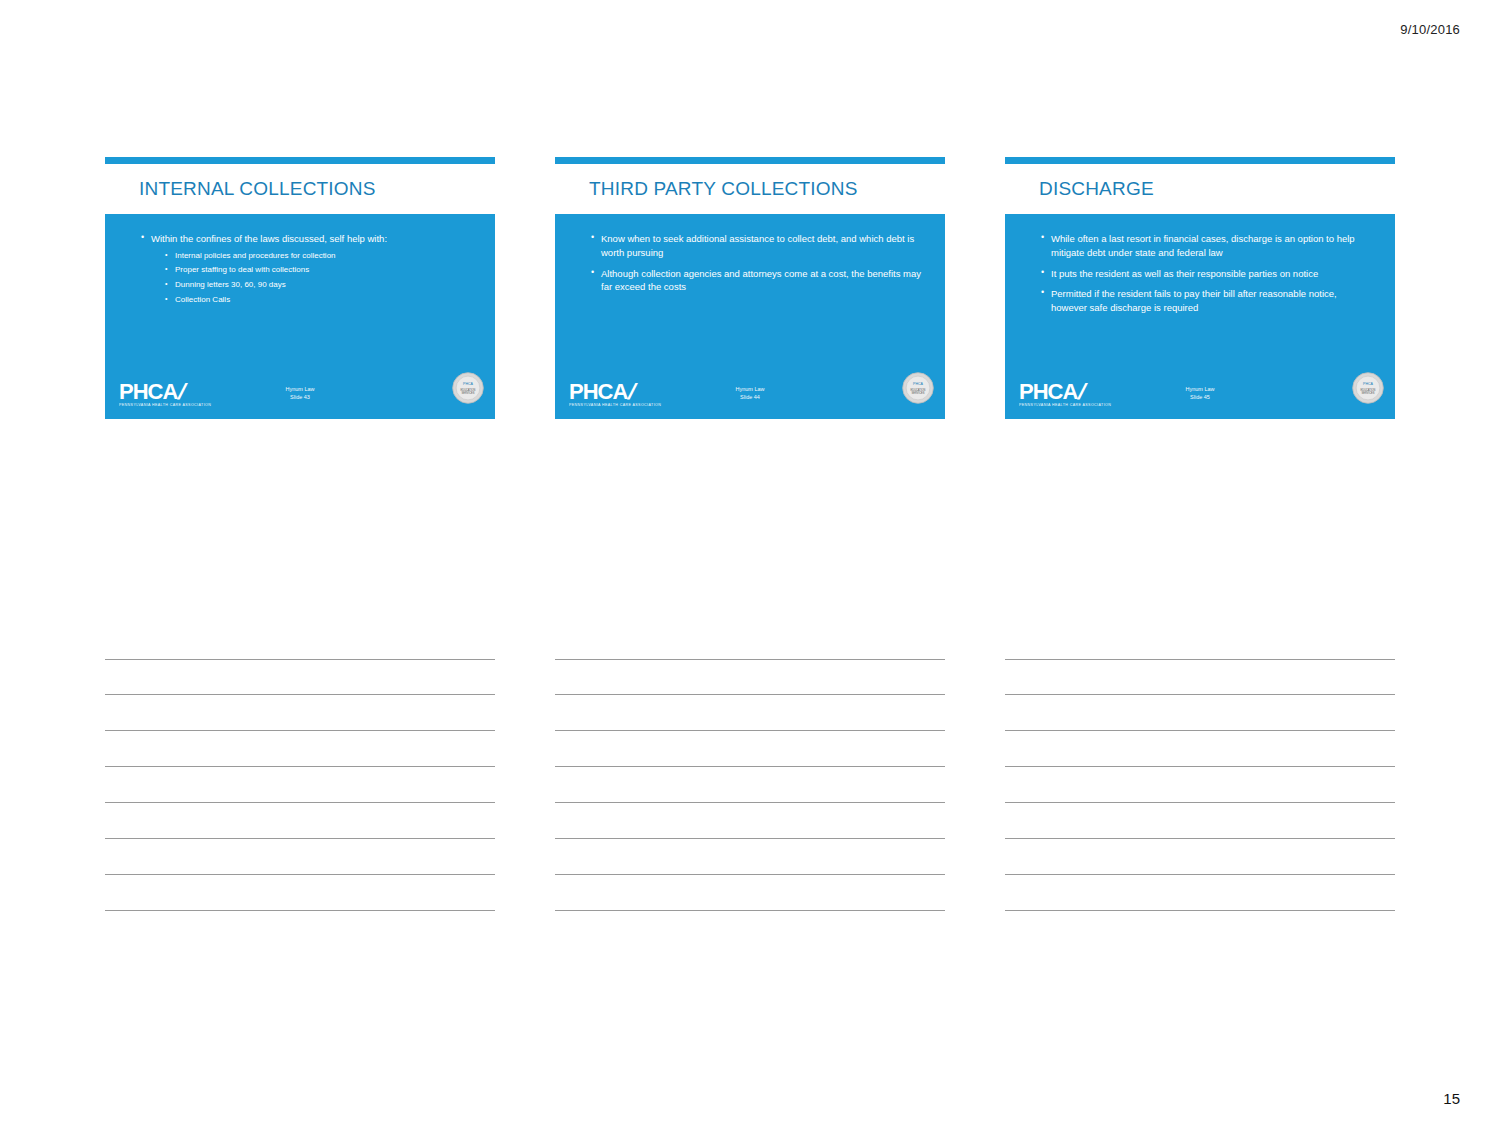9/10/2016
INTERNAL COLLECTIONS
Within the confines of the laws discussed, self help with:
Internal policies and procedures for collection
Proper staffing to deal with collections
Dunning letters 30, 60, 90 days
Collection Calls
PHCA/ PENNSYLVANIA HEALTH CARE ASSOCIATION
Hynum Law
Slide 43
PHCA EDUCATION SERVICES
THIRD PARTY COLLECTIONS
Know when to seek additional assistance to collect debt, and which debt is worth pursuing
Although collection agencies and attorneys come at a cost, the benefits may far exceed the costs
PHCA/ PENNSYLVANIA HEALTH CARE ASSOCIATION
Hynum Law
Slide 44
PHCA EDUCATION SERVICES
DISCHARGE
While often a last resort in financial cases, discharge is an option to help mitigate debt under state and federal law
It puts the resident as well as their responsible parties on notice
Permitted if the resident fails to pay their bill after reasonable notice, however safe discharge is required
PHCA/ PENNSYLVANIA HEALTH CARE ASSOCIATION
Hynum Law
Slide 45
PHCA EDUCATION SERVICES
15